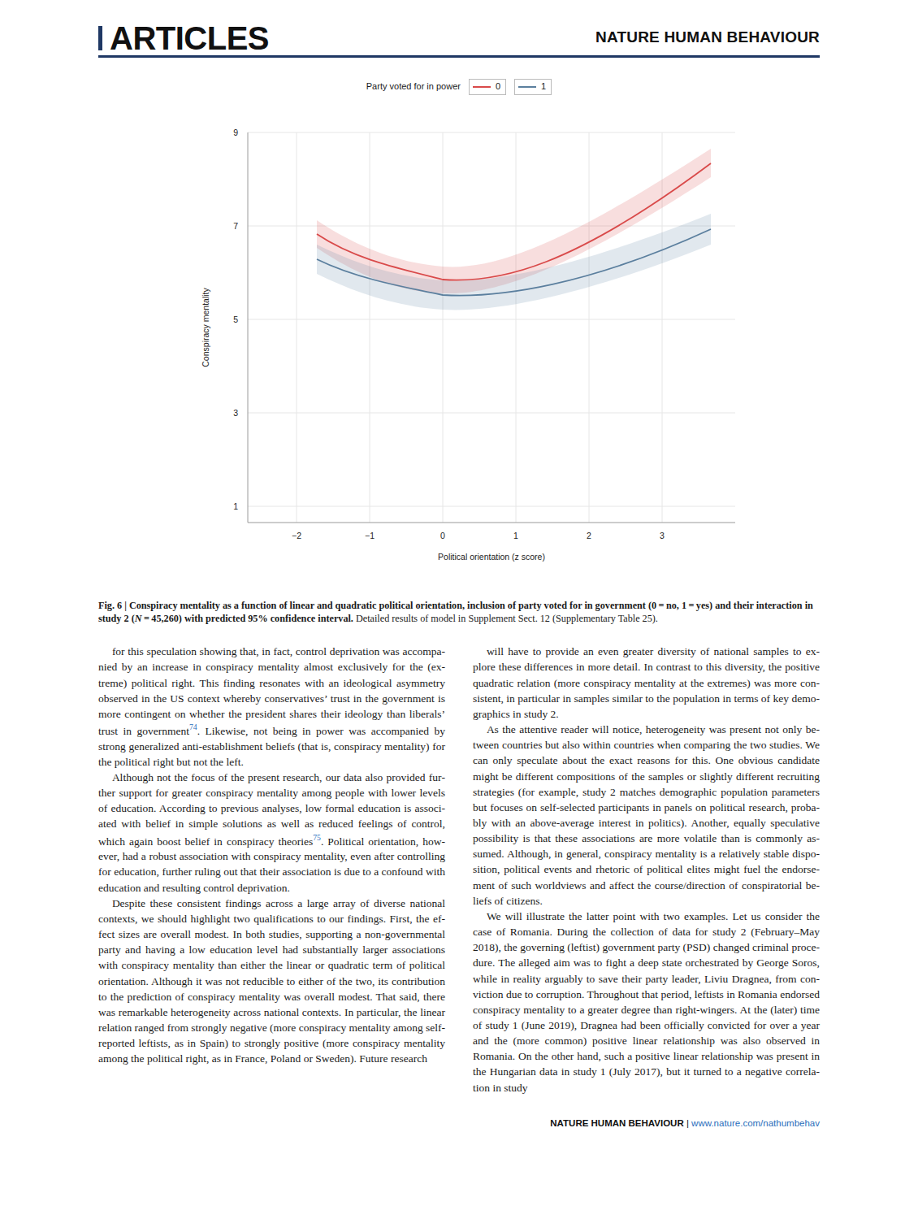ARTICLES
NATURE HUMAN BEHAVIOUR
Party voted for in power 0 1
1 3 5 7 9 −2 −1 0 1 2 3 Political orientation (z score) Conspiracy mentality
Fig. 6 | Conspiracy mentality as a function of linear and quadratic political orientation, inclusion of party voted for in government (0 = no, 1 = yes) and their interaction in study 2 (N = 45,260) with predicted 95% confidence interval. Detailed results of model in Supplement Sect. 12 (Supplementary Table 25).
for this speculation showing that, in fact, control deprivation was accompanied by an increase in conspiracy mentality almost exclusively for the (extreme) political right. This finding resonates with an ideological asymmetry observed in the US context whereby conservatives’ trust in the government is more contingent on whether the president shares their ideology than liberals’ trust in government74. Likewise, not being in power was accompanied by strong generalized anti-establishment beliefs (that is, conspiracy mentality) for the political right but not the left.
Although not the focus of the present research, our data also provided further support for greater conspiracy mentality among people with lower levels of education. According to previous analyses, low formal education is associated with belief in simple solutions as well as reduced feelings of control, which again boost belief in conspiracy theories75. Political orientation, however, had a robust association with conspiracy mentality, even after controlling for education, further ruling out that their association is due to a confound with education and resulting control deprivation.
Despite these consistent findings across a large array of diverse national contexts, we should highlight two qualifications to our findings. First, the effect sizes are overall modest. In both studies, supporting a non-governmental party and having a low education level had substantially larger associations with conspiracy mentality than either the linear or quadratic term of political orientation. Although it was not reducible to either of the two, its contribution to the prediction of conspiracy mentality was overall modest. That said, there was remarkable heterogeneity across national contexts. In particular, the linear relation ranged from strongly negative (more conspiracy mentality among self-reported leftists, as in Spain) to strongly positive (more conspiracy mentality among the political right, as in France, Poland or Sweden). Future research
will have to provide an even greater diversity of national samples to explore these differences in more detail. In contrast to this diversity, the positive quadratic relation (more conspiracy mentality at the extremes) was more consistent, in particular in samples similar to the population in terms of key demographics in study 2.
As the attentive reader will notice, heterogeneity was present not only between countries but also within countries when comparing the two studies. We can only speculate about the exact reasons for this. One obvious candidate might be different compositions of the samples or slightly different recruiting strategies (for example, study 2 matches demographic population parameters but focuses on self-selected participants in panels on political research, probably with an above-average interest in politics). Another, equally speculative possibility is that these associations are more volatile than is commonly assumed. Although, in general, conspiracy mentality is a relatively stable disposition, political events and rhetoric of political elites might fuel the endorsement of such worldviews and affect the course/direction of conspiratorial beliefs of citizens.
We will illustrate the latter point with two examples. Let us consider the case of Romania. During the collection of data for study 2 (February–May 2018), the governing (leftist) government party (PSD) changed criminal procedure. The alleged aim was to fight a deep state orchestrated by George Soros, while in reality arguably to save their party leader, Liviu Dragnea, from conviction due to corruption. Throughout that period, leftists in Romania endorsed conspiracy mentality to a greater degree than right-wingers. At the (later) time of study 1 (June 2019), Dragnea had been officially convicted for over a year and the (more common) positive linear relationship was also observed in Romania. On the other hand, such a positive linear relationship was present in the Hungarian data in study 1 (July 2017), but it turned to a negative correlation in study
NATURE HUMAN BEHAVIOUR | www.nature.com/nathumbehav